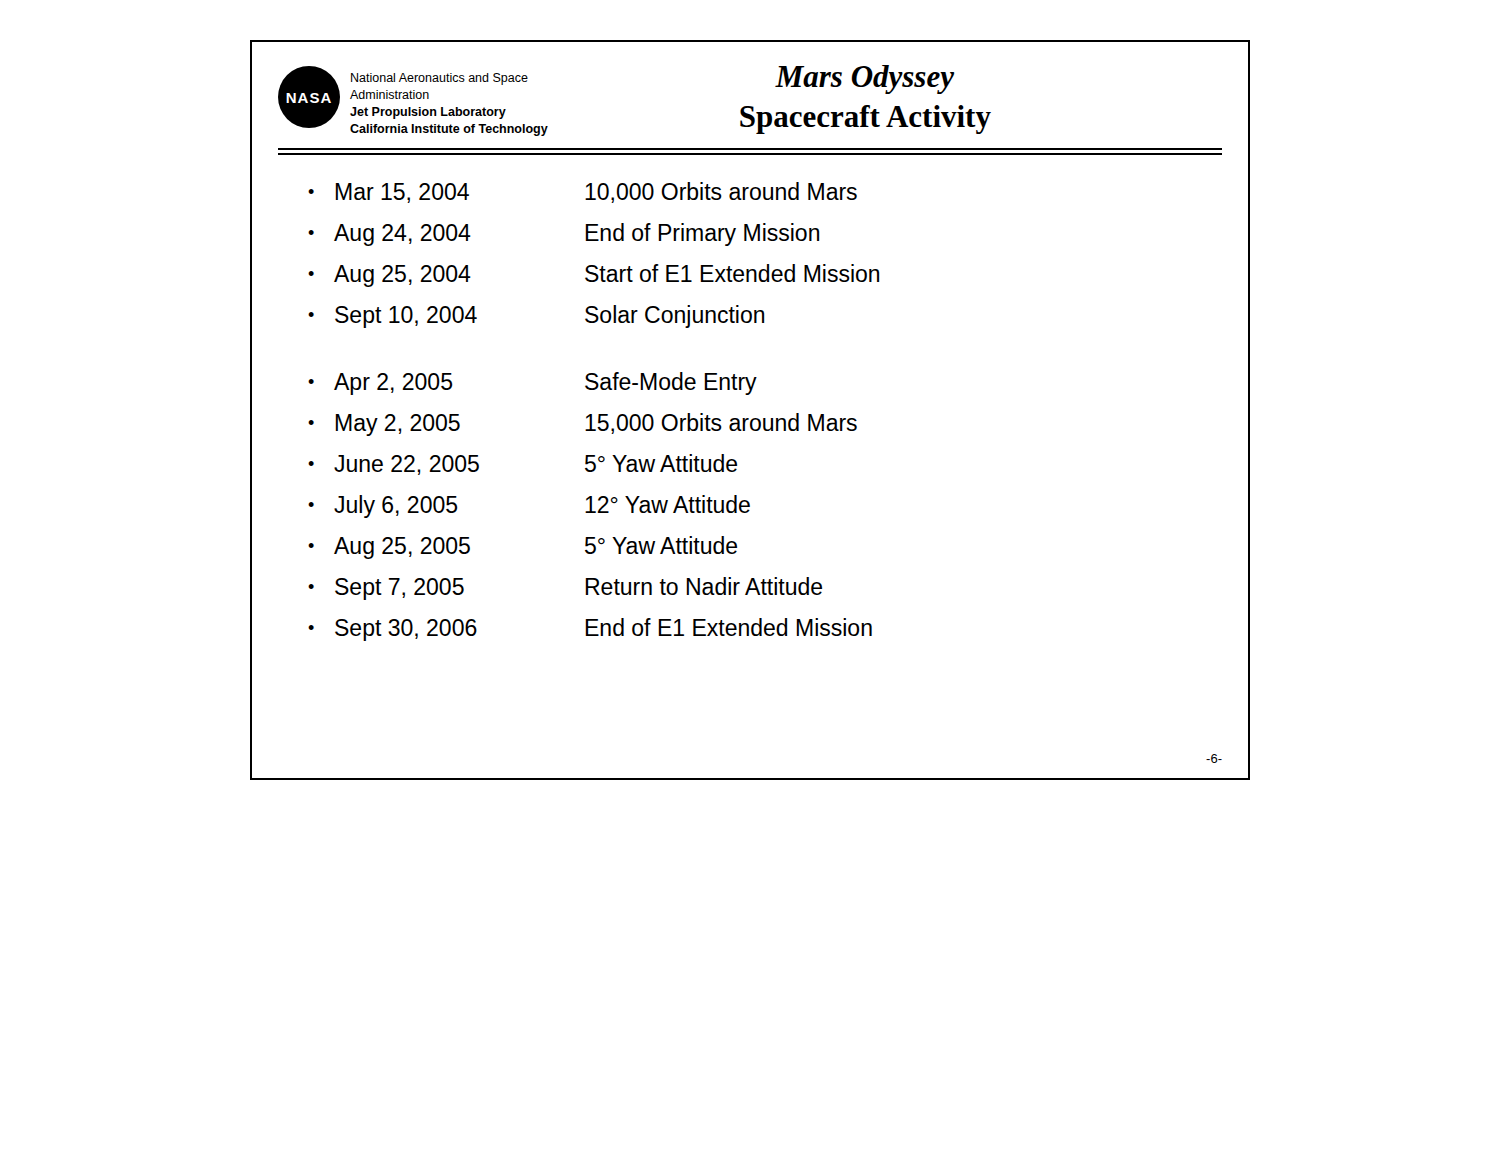NASA
National Aeronautics and Space
Administration
Jet Propulsion Laboratory
California Institute of Technology
Mars Odyssey
Spacecraft Activity
•Mar 15, 200410,000 Orbits around Mars
•Aug 24, 2004 End of Primary Mission
•Aug 25, 2004 Start of E1 Extended Mission
•Sept 10, 2004 Solar Conjunction
•Apr 2, 2005 Safe-Mode Entry
•May 2, 200515,000 Orbits around Mars
•June 22, 20055° Yaw Attitude
•July 6, 200512° Yaw Attitude
•Aug 25, 20055° Yaw Attitude
•Sept 7, 2005 Return to Nadir Attitude
•Sept 30, 2006 End of E1 Extended Mission
-6-